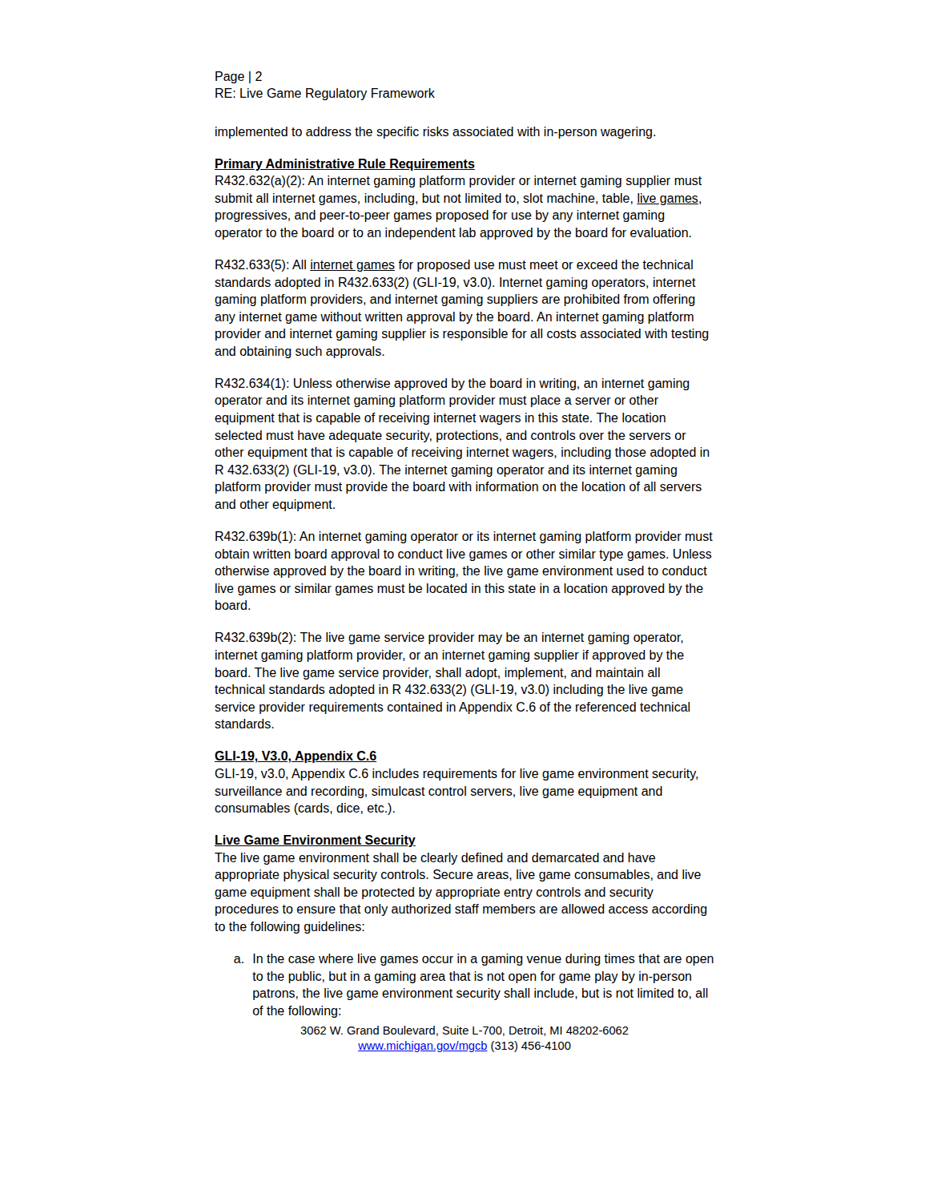Page | 2
RE: Live Game Regulatory Framework
implemented to address the specific risks associated with in-person wagering.
Primary Administrative Rule Requirements
R432.632(a)(2): An internet gaming platform provider or internet gaming supplier must submit all internet games, including, but not limited to, slot machine, table, live games, progressives, and peer-to-peer games proposed for use by any internet gaming operator to the board or to an independent lab approved by the board for evaluation.
R432.633(5): All internet games for proposed use must meet or exceed the technical standards adopted in R432.633(2) (GLI-19, v3.0). Internet gaming operators, internet gaming platform providers, and internet gaming suppliers are prohibited from offering any internet game without written approval by the board. An internet gaming platform provider and internet gaming supplier is responsible for all costs associated with testing and obtaining such approvals.
R432.634(1): Unless otherwise approved by the board in writing, an internet gaming operator and its internet gaming platform provider must place a server or other equipment that is capable of receiving internet wagers in this state. The location selected must have adequate security, protections, and controls over the servers or other equipment that is capable of receiving internet wagers, including those adopted in R 432.633(2) (GLI-19, v3.0). The internet gaming operator and its internet gaming platform provider must provide the board with information on the location of all servers and other equipment.
R432.639b(1): An internet gaming operator or its internet gaming platform provider must obtain written board approval to conduct live games or other similar type games. Unless otherwise approved by the board in writing, the live game environment used to conduct live games or similar games must be located in this state in a location approved by the board.
R432.639b(2): The live game service provider may be an internet gaming operator, internet gaming platform provider, or an internet gaming supplier if approved by the board. The live game service provider, shall adopt, implement, and maintain all technical standards adopted in R 432.633(2) (GLI-19, v3.0) including the live game service provider requirements contained in Appendix C.6 of the referenced technical standards.
GLI-19, V3.0, Appendix C.6
GLI-19, v3.0, Appendix C.6 includes requirements for live game environment security, surveillance and recording, simulcast control servers, live game equipment and consumables (cards, dice, etc.).
Live Game Environment Security
The live game environment shall be clearly defined and demarcated and have appropriate physical security controls. Secure areas, live game consumables, and live game equipment shall be protected by appropriate entry controls and security procedures to ensure that only authorized staff members are allowed access according to the following guidelines:
In the case where live games occur in a gaming venue during times that are open to the public, but in a gaming area that is not open for game play by in-person patrons, the live game environment security shall include, but is not limited to, all of the following:
3062 W. Grand Boulevard, Suite L-700, Detroit, MI 48202-6062
www.michigan.gov/mgcb (313) 456-4100